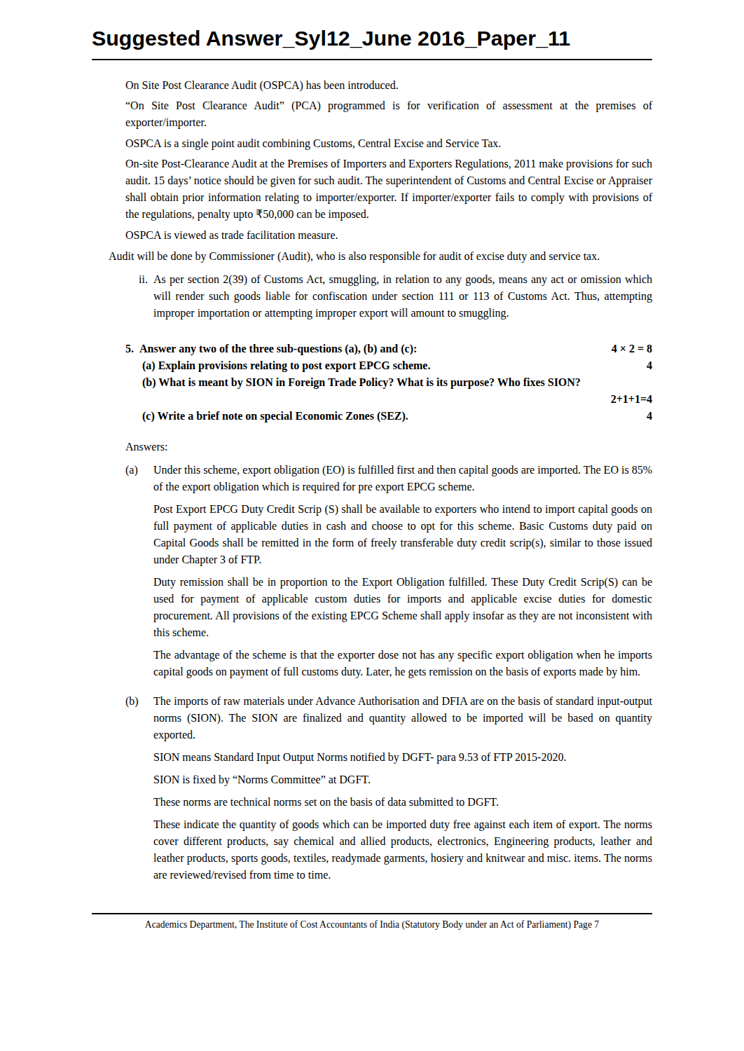Suggested Answer_Syl12_June 2016_Paper_11
On Site Post Clearance Audit (OSPCA) has been introduced.
“On Site Post Clearance Audit” (PCA) programmed is for verification of assessment at the premises of exporter/importer.
OSPCA is a single point audit combining Customs, Central Excise and Service Tax.
On-site Post-Clearance Audit at the Premises of Importers and Exporters Regulations, 2011 make provisions for such audit. 15 days’ notice should be given for such audit. The superintendent of Customs and Central Excise or Appraiser shall obtain prior information relating to importer/exporter. If importer/exporter fails to comply with provisions of the regulations, penalty upto ₹50,000 can be imposed.
OSPCA is viewed as trade facilitation measure.
Audit will be done by Commissioner (Audit), who is also responsible for audit of excise duty and service tax.
ii.
As per section 2(39) of Customs Act, smuggling, in relation to any goods, means any act or omission which will render such goods liable for confiscation under section 111 or 113 of Customs Act. Thus, attempting improper importation or attempting improper export will amount to smuggling.
5. Answer any two of the three sub-questions (a), (b) and (c): 4 × 2 = 8
(a) Explain provisions relating to post export EPCG scheme. 4
(b) What is meant by SION in Foreign Trade Policy? What is its purpose? Who fixes SION?
2+1+1=4
(c) Write a brief note on special Economic Zones (SEZ). 4
Answers:
(a)
Under this scheme, export obligation (EO) is fulfilled first and then capital goods are imported. The EO is 85% of the export obligation which is required for pre export EPCG scheme.
Post Export EPCG Duty Credit Scrip (S) shall be available to exporters who intend to import capital goods on full payment of applicable duties in cash and choose to opt for this scheme. Basic Customs duty paid on Capital Goods shall be remitted in the form of freely transferable duty credit scrip(s), similar to those issued under Chapter 3 of FTP.
Duty remission shall be in proportion to the Export Obligation fulfilled. These Duty Credit Scrip(S) can be used for payment of applicable custom duties for imports and applicable excise duties for domestic procurement. All provisions of the existing EPCG Scheme shall apply insofar as they are not inconsistent with this scheme.
The advantage of the scheme is that the exporter dose not has any specific export obligation when he imports capital goods on payment of full customs duty. Later, he gets remission on the basis of exports made by him.
(b)
The imports of raw materials under Advance Authorisation and DFIA are on the basis of standard input-output norms (SION). The SION are finalized and quantity allowed to be imported will be based on quantity exported.
SION means Standard Input Output Norms notified by DGFT- para 9.53 of FTP 2015-2020.
SION is fixed by “Norms Committee” at DGFT.
These norms are technical norms set on the basis of data submitted to DGFT.
These indicate the quantity of goods which can be imported duty free against each item of export. The norms cover different products, say chemical and allied products, electronics, Engineering products, leather and leather products, sports goods, textiles, readymade garments, hosiery and knitwear and misc. items. The norms are reviewed/revised from time to time.
Academics Department, The Institute of Cost Accountants of India (Statutory Body under an Act of Parliament) Page 7